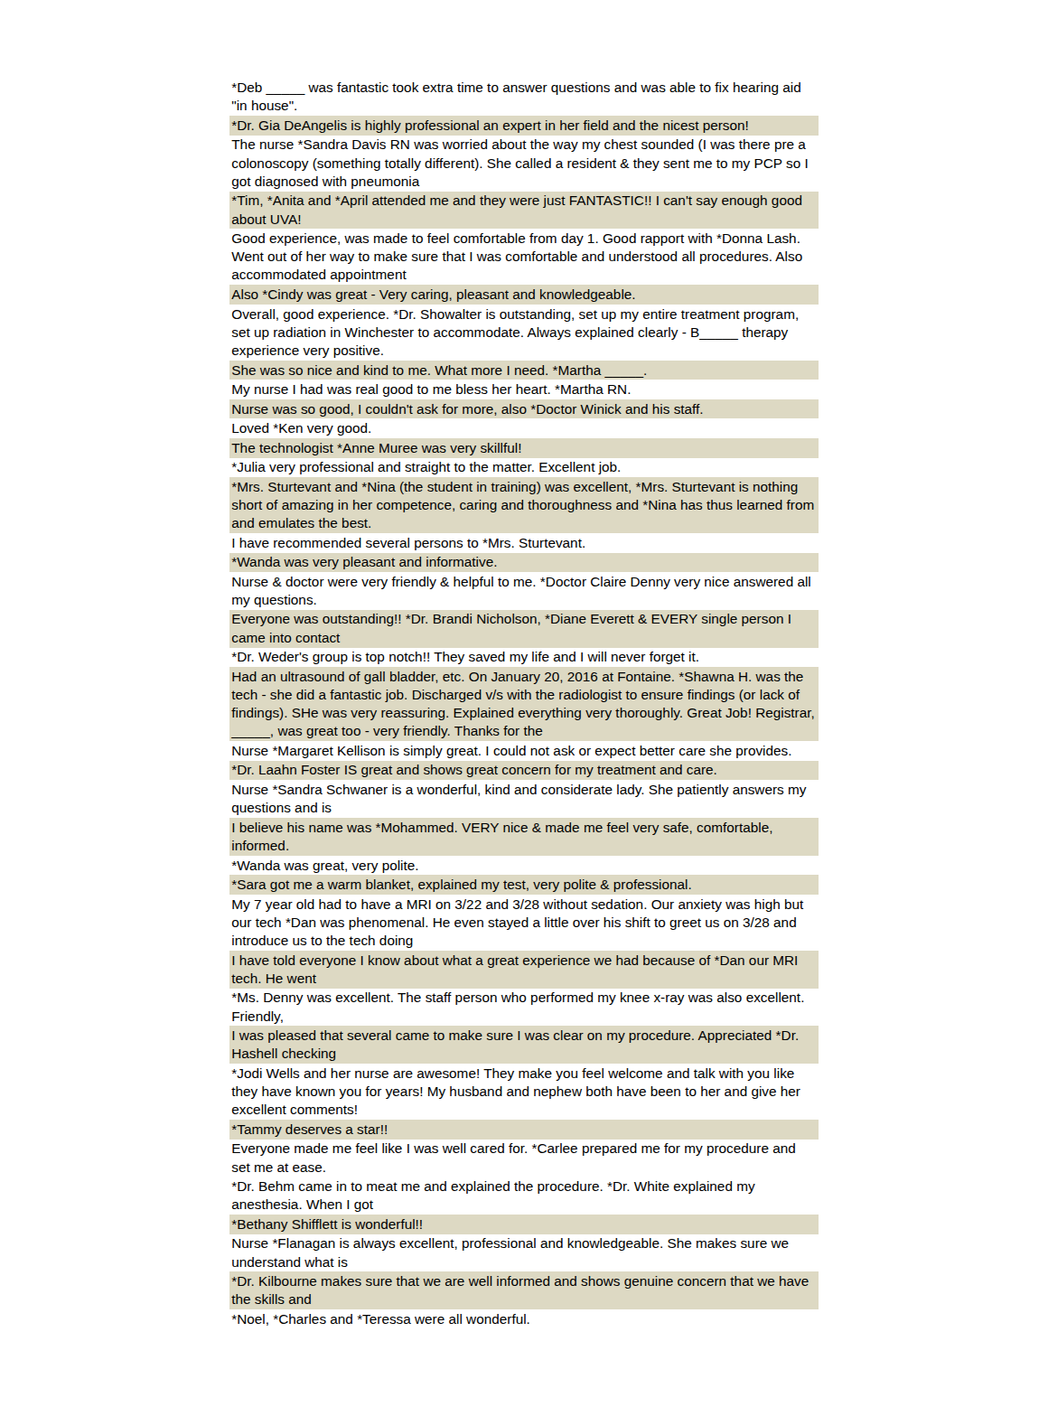*Deb _____ was fantastic took extra time to answer questions and was able to fix hearing aid "in house".
*Dr. Gia DeAngelis is highly professional an expert in her field and the nicest person!
The nurse *Sandra Davis RN was worried about the way my chest sounded (I was there pre a colonoscopy (something totally different). She called a resident & they sent me to my PCP so I got diagnosed with pneumonia
*Tim, *Anita and *April attended me and they were just FANTASTIC!! I can't say enough good about UVA!
Good experience, was made to feel comfortable from day 1. Good rapport with *Donna Lash. Went out of her way to make sure that I was comfortable and understood all procedures. Also accommodated appointment
Also *Cindy was great - Very caring, pleasant and knowledgeable.
Overall, good experience. *Dr. Showalter is outstanding, set up my entire treatment program, set up radiation in Winchester to accommodate. Always explained clearly - B_____ therapy experience very positive.
She was so nice and kind to me. What more I need. *Martha _____.
My nurse I had was real good to me bless her heart. *Martha RN.
Nurse was so good, I couldn't ask for more, also *Doctor Winick and his staff.
Loved *Ken very good.
The technologist *Anne Muree was very skillful!
*Julia very professional and straight to the matter. Excellent job.
*Mrs. Sturtevant and *Nina (the student in training) was excellent, *Mrs. Sturtevant is nothing short of amazing in her competence, caring and thoroughness and *Nina has thus learned from and emulates the best.
I have recommended several persons to *Mrs. Sturtevant.
*Wanda was very pleasant and informative.
Nurse & doctor were very friendly & helpful to me. *Doctor Claire Denny very nice answered all my questions.
Everyone was outstanding!! *Dr. Brandi Nicholson, *Diane Everett & EVERY single person I came into contact
*Dr. Weder's group is top notch!! They saved my life and I will never forget it.
Had an ultrasound of gall bladder, etc. On January 20, 2016 at Fontaine. *Shawna H. was the tech - she did a fantastic job. Discharged v/s with the radiologist to ensure findings (or lack of findings). SHe was very reassuring. Explained everything very thoroughly. Great Job! Registrar, _____, was great too - very friendly. Thanks for the
Nurse *Margaret Kellison is simply great. I could not ask or expect better care she provides.
*Dr. Laahn Foster IS great and shows great concern for my treatment and care.
Nurse *Sandra Schwaner is a wonderful, kind and considerate lady. She patiently answers my questions and is
I believe his name was *Mohammed. VERY nice & made me feel very safe, comfortable, informed.
*Wanda was great, very polite.
*Sara got me a warm blanket, explained my test, very polite & professional.
My 7 year old had to have a MRI on 3/22 and 3/28 without sedation. Our anxiety was high but our tech *Dan was phenomenal. He even stayed a little over his shift to greet us on 3/28 and introduce us to the tech doing
I have told everyone I know about what a great experience we had because of *Dan our MRI tech. He went
*Ms. Denny was excellent. The staff person who performed my knee x-ray was also excellent. Friendly,
I was pleased that several came to make sure I was clear on my procedure. Appreciated *Dr. Hashell checking
*Jodi Wells and her nurse are awesome! They make you feel welcome and talk with you like they have known you for years! My husband and nephew both have been to her and give her excellent comments!
*Tammy deserves a star!!
Everyone made me feel like I was well cared for. *Carlee prepared me for my procedure and set me at ease.
*Dr. Behm came in to meat me and explained the procedure. *Dr. White explained my anesthesia. When I got
*Bethany Shifflett is wonderful!!
Nurse *Flanagan is always excellent, professional and knowledgeable. She makes sure we understand what is
*Dr. Kilbourne makes sure that we are well informed and shows genuine concern that we have the skills and
*Noel, *Charles and *Teressa were all wonderful.